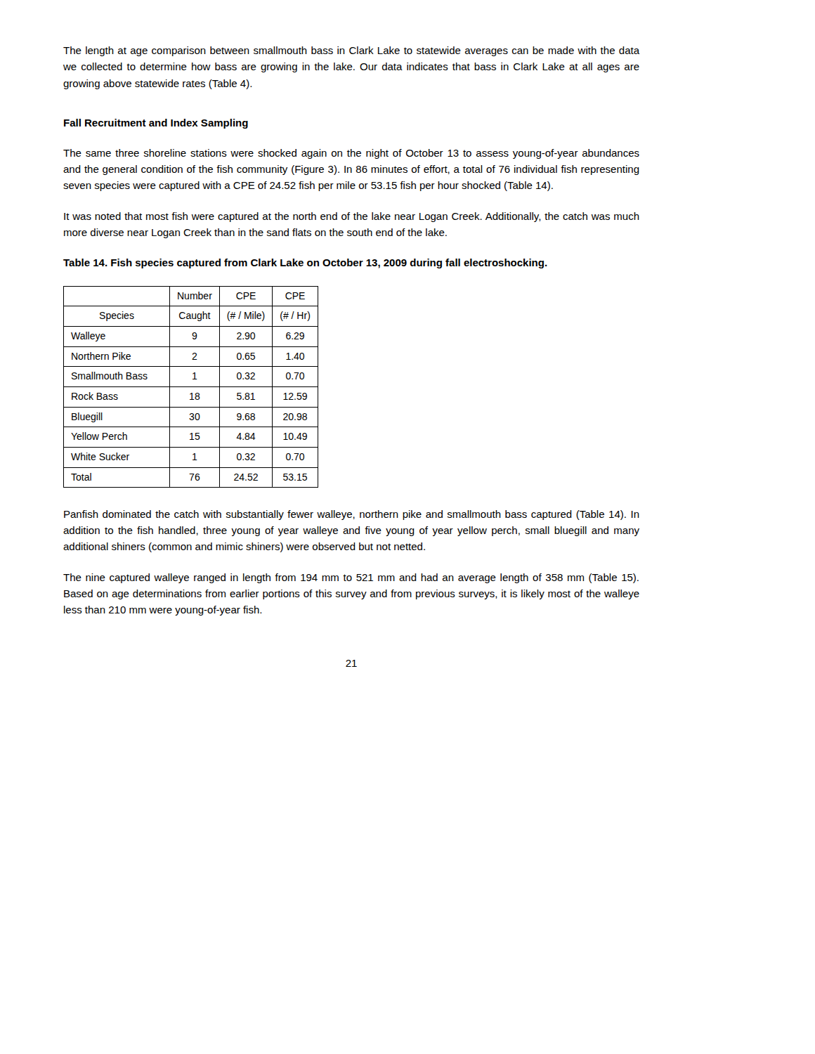The length at age comparison between smallmouth bass in Clark Lake to statewide averages can be made with the data we collected to determine how bass are growing in the lake. Our data indicates that bass in Clark Lake at all ages are growing above statewide rates (Table 4).
Fall Recruitment and Index Sampling
The same three shoreline stations were shocked again on the night of October 13 to assess young-of-year abundances and the general condition of the fish community (Figure 3). In 86 minutes of effort, a total of 76 individual fish representing seven species were captured with a CPE of 24.52 fish per mile or 53.15 fish per hour shocked (Table 14).
It was noted that most fish were captured at the north end of the lake near Logan Creek. Additionally, the catch was much more diverse near Logan Creek than in the sand flats on the south end of the lake.
Table 14. Fish species captured from Clark Lake on October 13, 2009 during fall electroshocking.
| | Number | CPE | CPE |
| Species | Caught | (# / Mile) | (# / Hr) |
| Walleye | 9 | 2.90 | 6.29 |
| Northern Pike | 2 | 0.65 | 1.40 |
| Smallmouth Bass | 1 | 0.32 | 0.70 |
| Rock Bass | 18 | 5.81 | 12.59 |
| Bluegill | 30 | 9.68 | 20.98 |
| Yellow Perch | 15 | 4.84 | 10.49 |
| White Sucker | 1 | 0.32 | 0.70 |
| Total | 76 | 24.52 | 53.15 |
Panfish dominated the catch with substantially fewer walleye, northern pike and smallmouth bass captured (Table 14). In addition to the fish handled, three young of year walleye and five young of year yellow perch, small bluegill and many additional shiners (common and mimic shiners) were observed but not netted.
The nine captured walleye ranged in length from 194 mm to 521 mm and had an average length of 358 mm (Table 15). Based on age determinations from earlier portions of this survey and from previous surveys, it is likely most of the walleye less than 210 mm were young-of-year fish.
21